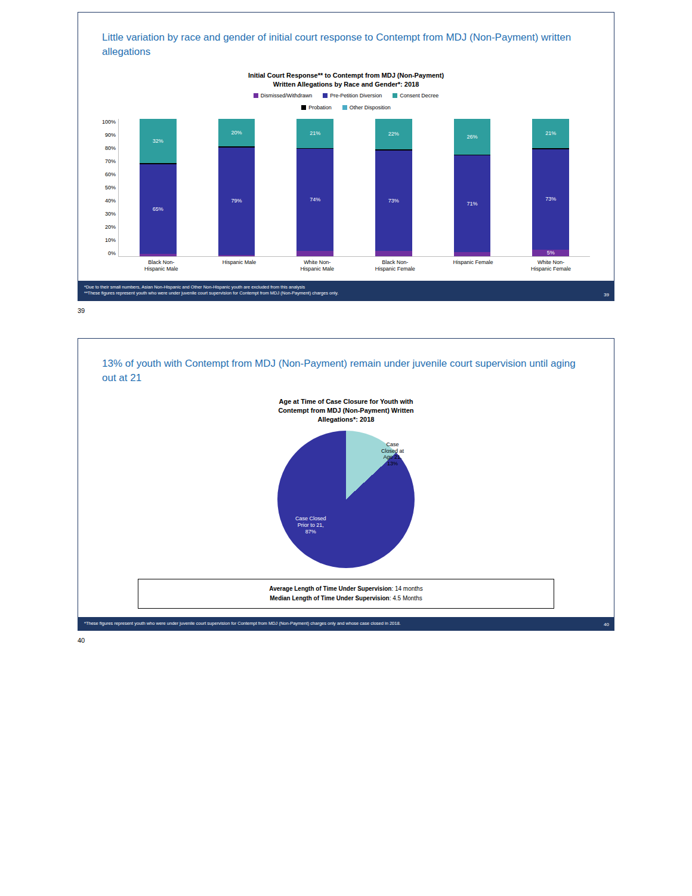Little variation by race and gender of initial court response to Contempt from MDJ (Non-Payment) written allegations
Initial Court Response** to Contempt from MDJ (Non-Payment)
Written Allegations by Race and Gender*: 2018
Dismissed/Withdrawn Pre-Petition Diversion Consent Decree
Probation Other Disposition
100%
90%
80%
70%
60%
50%
40%
30%
20%
10%
0%
32%
65%
20%
79%
21%
74%
22%
73%
26%
71%
21%
73%
5%
Black Non-
Hispanic Male
Hispanic Male
White Non-
Hispanic Male
Black Non-
Hispanic Female
Hispanic Female
White Non-
Hispanic Female
*Due to their small numbers, Asian Non-Hispanic and Other Non-Hispanic youth are excluded from this analysis
**These figures represent youth who were under juvenile court supervision for Contempt from MDJ (Non-Payment) charges only. 39
39
13% of youth with Contempt from MDJ (Non-Payment) remain under juvenile court supervision until aging out at 21
Age at Time of Case Closure for Youth with
Contempt from MDJ (Non-Payment) Written
Allegations*: 2018
Case
Closed at
Age 21,
13%
Case Closed
Prior to 21,
87%
Average Length of Time Under Supervision: 14 months
Median Length of Time Under Supervision: 4.5 Months
*These figures represent youth who were under juvenile court supervision for Contempt from MDJ (Non-Payment) charges only and whose case closed in 2018. 40
40